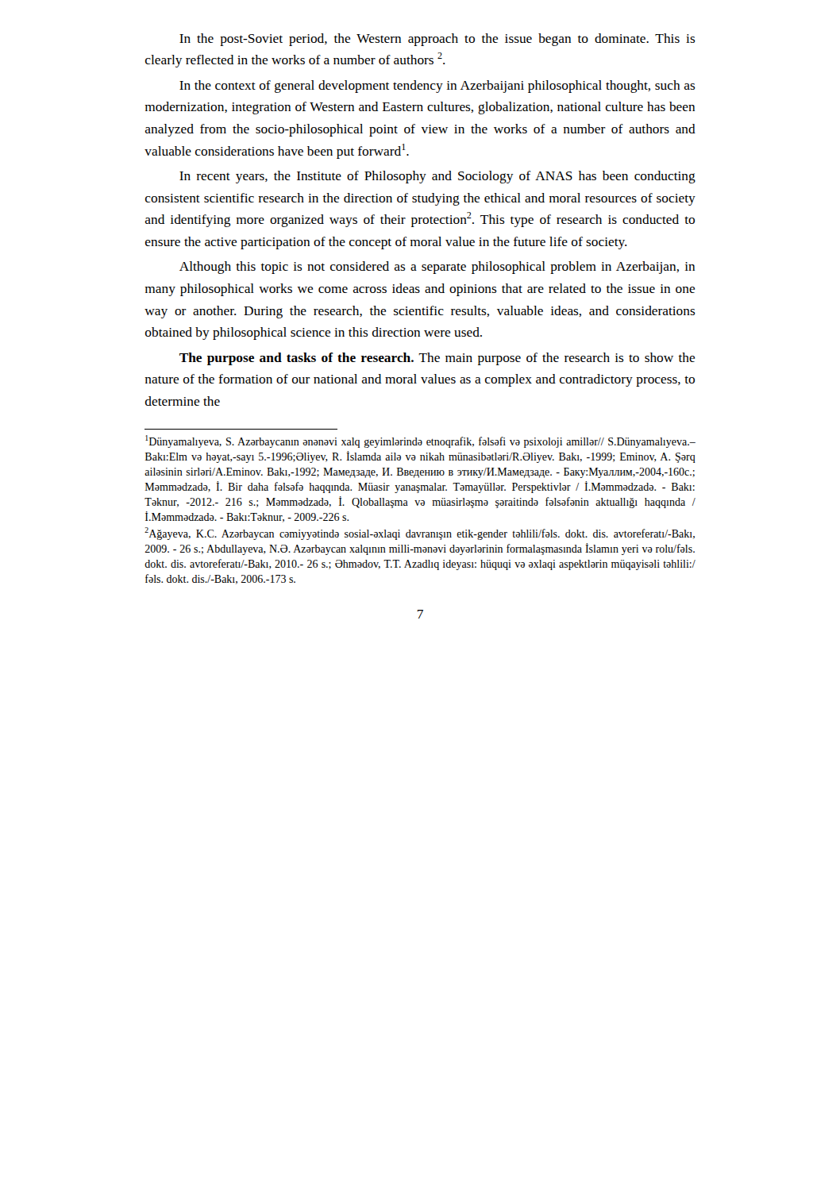In the post-Soviet period, the Western approach to the issue began to dominate. This is clearly reflected in the works of a number of authors 2.
In the context of general development tendency in Azerbaijani philosophical thought, such as modernization, integration of Western and Eastern cultures, globalization, national culture has been analyzed from the socio-philosophical point of view in the works of a number of authors and valuable considerations have been put forward1.
In recent years, the Institute of Philosophy and Sociology of ANAS has been conducting consistent scientific research in the direction of studying the ethical and moral resources of society and identifying more organized ways of their protection2. This type of research is conducted to ensure the active participation of the concept of moral value in the future life of society.
Although this topic is not considered as a separate philosophical problem in Azerbaijan, in many philosophical works we come across ideas and opinions that are related to the issue in one way or another. During the research, the scientific results, valuable ideas, and considerations obtained by philosophical science in this direction were used.
The purpose and tasks of the research. The main purpose of the research is to show the nature of the formation of our national and moral values as a complex and contradictory process, to determine the
1Dünyamalıyeva, S. Azərbaycanın ənənəvi xalq geyimlərində etnoqrafik, fəlsəfi və psixoloji amillər// S.Dünyamalıyeva.–Bakı:Elm və həyat,-sayı 5.-1996;Əliyev, R. İslamda ailə və nikah münasibətləri/R.Əliyev. Bakı, -1999; Eminov, A. Şərq ailəsinin sirləri/A.Eminov. Bakı,-1992; Мамедзаде, И. Введению в этику/И.Мамедзаде. - Баку:Муаллим,-2004,-160с.; Məmmədzadə, İ. Bir daha fəlsəfə haqqında. Müasir yanaşmalar. Təmayüllər. Perspektivlər / İ.Məmmədzadə. - Bakı: Təknur, -2012.- 216 s.; Məmmədzadə, İ. Qloballaşma və müasirləşmə şəraitində fəlsəfənin aktuallığı haqqında /İ.Məmmədzadə. - Bakı:Təknur, - 2009.-226 s.
2Ağayeva, K.C. Azərbaycan cəmiyyətində sosial-əxlaqi davranışın etik-gender təhlili/fəls. dokt. dis. avtoreferatı/-Bakı, 2009. - 26 s.; Abdullayeva, N.Ə. Azərbaycan xalqının milli-mənəvi dəyərlərinin formalaşmasında İslamın yeri və rolu/fəls. dokt. dis. avtoreferatı/-Bakı, 2010.- 26 s.; Əhmədov, T.T. Azadlıq ideyası: hüquqi və əxlaqi aspektlərin müqayisəli təhlili:/ fəls. dokt. dis./-Bakı, 2006.-173 s.
7